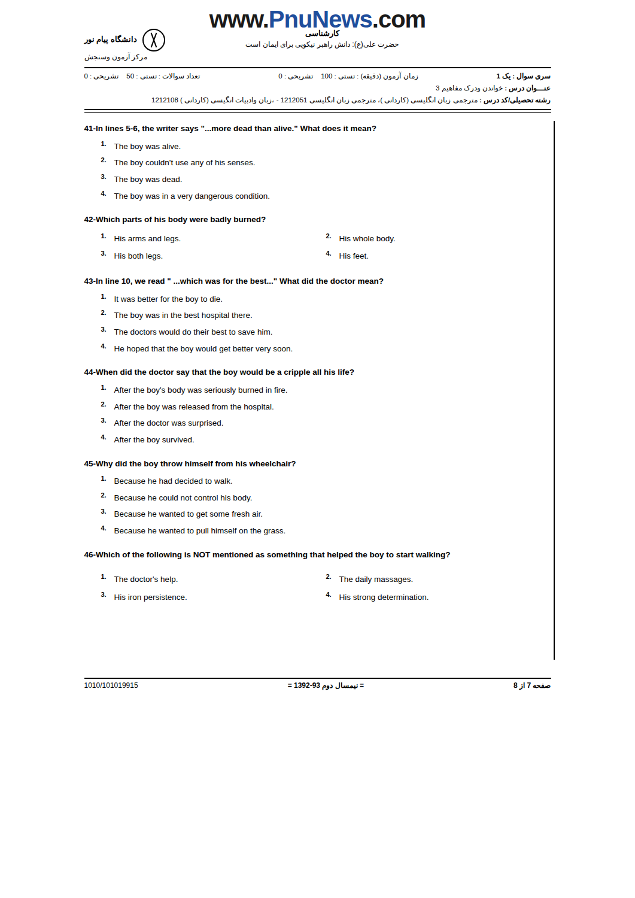www.PnuNews.com
کارشناسی
حضرت علی(ع): دانش راهبر نیکویی برای ایمان است
دانشگاه پیام نور
مرکز آزمون وسنجش
سری سوال : یک 1
زمان آزمون (دقیقه) : تستی : 100 تشریحی : 0
تعداد سوالات : تستی : 50 تشریحی : 0
عنـــوان درس : خواندن ودرک مفاهیم 3
رشته تحصیلی/کد درس : مترجمی زبان انگلیسی (کاردانی )، مترجمی زبان انگلیسی 1212051 - ،زبان وادبیات انگیسی (کاردانی ) 1212108
41-In lines 5-6, the writer says "...more dead than alive." What does it mean?
1. The boy was alive.
2. The boy couldn't use any of his senses.
3. The boy was dead.
4. The boy was in a very dangerous condition.
42-Which parts of his body were badly burned?
1. His arms and legs.
2. His whole body.
3. His both legs.
4. His feet.
43-In line 10, we read " ...which was for the best..." What did the doctor mean?
1. It was better for the boy to die.
2. The boy was in the best hospital there.
3. The doctors would do their best to save him.
4. He hoped that the boy would get better very soon.
44-When did the doctor say that the boy would be a cripple all his life?
1. After the boy's body was seriously burned in fire.
2. After the boy was released from the hospital.
3. After the doctor was surprised.
4. After the boy survived.
45-Why did the boy throw himself from his wheelchair?
1. Because he had decided to walk.
2. Because he could not control his body.
3. Because he wanted to get some fresh air.
4. Because he wanted to pull himself on the grass.
46-Which of the following is NOT mentioned as something that helped the boy to start walking?
1. The doctor's help.
2. The daily massages.
3. His iron persistence.
4. His strong determination.
صفحه 7 از 8
= نیمسال دوم 93-1392 =
1010/101019915